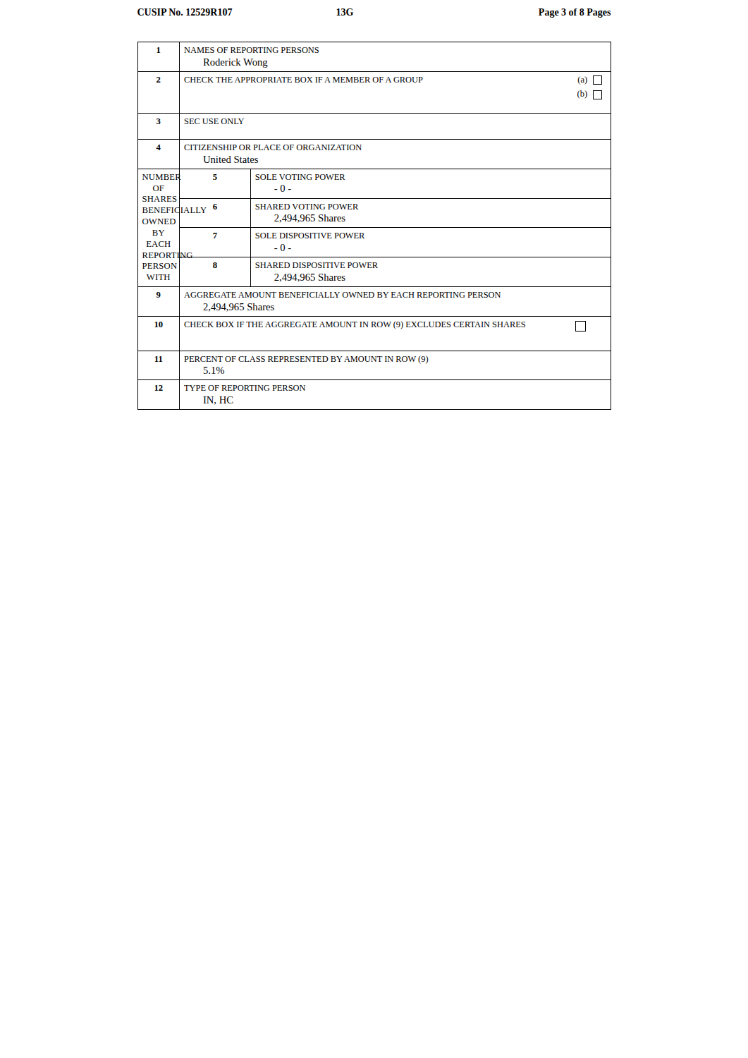CUSIP No. 12529R107
13G
Page 3 of 8 Pages
| 1 | Names of Reporting Persons Roderick Wong |
| 2 | Check the Appropriate Box if a Member of a Group (a) (b) |
| 3 | SEC Use Only |
| 4 | Citizenship or Place of Organization United States |
| NUMBER OF SHARES BENEFICIALLY OWNED BY EACH REPORTING PERSON WITH | 5 | Sole Voting Power - 0 - |
| 6 | Shared Voting Power 2,494,965 Shares |
| 7 | Sole Dispositive Power - 0 - |
| 8 | Shared Dispositive Power 2,494,965 Shares |
| 9 | Aggregate Amount Beneficially Owned by Each Reporting Person 2,494,965 Shares |
| 10 | Check Box if the Aggregate Amount in Row (9) Excludes Certain Shares |
| 11 | Percent of Class Represented by Amount in Row (9) 5.1% |
| 12 | Type of Reporting Person IN, HC |